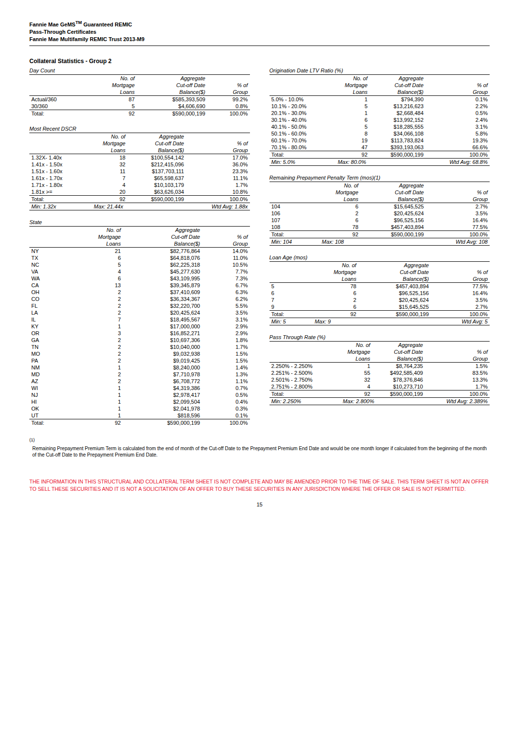Fannie Mae GeMSTM Guaranteed REMIC
Pass-Through Certificates
Fannie Mae Multifamily REMIC Trust 2013-M9
Collateral Statistics - Group 2
Day Count
| | No. of | Aggregate | |
| --- | --- | --- | --- |
| | Mortgage | Cut-off Date | % of |
| | Loans | Balance($) | Group |
| Actual/360 | 87 | $585,393,509 | 99.2% |
| 30/360 | 5 | $4,606,690 | 0.8% |
| Total: | 92 | $590,000,199 | 100.0% |
Most Recent DSCR
| | No. of | Aggregate | |
| --- | --- | --- | --- |
| | Mortgage | Cut-off Date | % of |
| | Loans | Balance($) | Group |
| 1.32X- 1.40x | 18 | $100,554,142 | 17.0% |
| 1.41x - 1.50x | 32 | $212,415,096 | 36.0% |
| 1.51x - 1.60x | 11 | $137,703,111 | 23.3% |
| 1.61x - 1.70x | 7 | $65,598,637 | 11.1% |
| 1.71x - 1.80x | 4 | $10,103,179 | 1.7% |
| 1.81x >= | 20 | $63,626,034 | 10.8% |
| Total: | 92 | $590,000,199 | 100.0% |
| Min: 1.32x | Max: 21.44x | Wtd Avg: 1.88x |
State
| | No. of | Aggregate | |
| --- | --- | --- | --- |
| | Mortgage | Cut-off Date | % of |
| | Loans | Balance($) | Group |
| NY | 21 | $82,776,864 | 14.0% |
| TX | 6 | $64,818,076 | 11.0% |
| NC | 5 | $62,225,318 | 10.5% |
| VA | 4 | $45,277,630 | 7.7% |
| WA | 6 | $43,109,995 | 7.3% |
| CA | 13 | $39,345,879 | 6.7% |
| OH | 2 | $37,410,609 | 6.3% |
| CO | 2 | $36,334,367 | 6.2% |
| FL | 2 | $32,220,700 | 5.5% |
| LA | 2 | $20,425,624 | 3.5% |
| IL | 7 | $18,495,567 | 3.1% |
| KY | 1 | $17,000,000 | 2.9% |
| OR | 3 | $16,852,271 | 2.9% |
| GA | 2 | $10,697,306 | 1.8% |
| TN | 2 | $10,040,000 | 1.7% |
| MO | 2 | $9,032,938 | 1.5% |
| PA | 2 | $9,019,425 | 1.5% |
| NM | 1 | $8,240,000 | 1.4% |
| MD | 2 | $7,710,978 | 1.3% |
| AZ | 2 | $6,708,772 | 1.1% |
| WI | 1 | $4,319,386 | 0.7% |
| NJ | 1 | $2,978,417 | 0.5% |
| HI | 1 | $2,099,504 | 0.4% |
| OK | 1 | $2,041,978 | 0.3% |
| UT | 1 | $818,596 | 0.1% |
| Total: | 92 | $590,000,199 | 100.0% |
Origination Date LTV Ratio (%)
| | No. of | Aggregate | |
| --- | --- | --- | --- |
| | Mortgage | Cut-off Date | % of |
| | Loans | Balance($) | Group |
| 5.0% - 10.0% | 1 | $794,390 | 0.1% |
| 10.1% - 20.0% | 5 | $13,216,623 | 2.2% |
| 20.1% - 30.0% | 1 | $2,668,484 | 0.5% |
| 30.1% - 40.0% | 6 | $13,992,152 | 2.4% |
| 40.1% - 50.0% | 5 | $18,285,555 | 3.1% |
| 50.1% - 60.0% | 8 | $34,066,108 | 5.8% |
| 60.1% - 70.0% | 19 | $113,783,824 | 19.3% |
| 70.1% - 80.0% | 47 | $393,193,063 | 66.6% |
| Total: | 92 | $590,000,199 | 100.0% |
| Min: 5.0% | Max: 80.0% | Wtd Avg: 68.8% |
Remaining Prepayment Penalty Term (mos)(1)
| | No. of | Aggregate | |
| --- | --- | --- | --- |
| | Mortgage | Cut-off Date | % of |
| | Loans | Balance($) | Group |
| 104 | 6 | $15,645,525 | 2.7% |
| 106 | 2 | $20,425,624 | 3.5% |
| 107 | 6 | $96,525,156 | 16.4% |
| 108 | 78 | $457,403,894 | 77.5% |
| Total: | 92 | $590,000,199 | 100.0% |
| Min: 104 | Max: 108 | Wtd Avg: 108 |
Loan Age (mos)
| | No. of | Aggregate | |
| --- | --- | --- | --- |
| | Mortgage | Cut-off Date | % of |
| | Loans | Balance($) | Group |
| 5 | 78 | $457,403,894 | 77.5% |
| 6 | 6 | $96,525,156 | 16.4% |
| 7 | 2 | $20,425,624 | 3.5% |
| 9 | 6 | $15,645,525 | 2.7% |
| Total: | 92 | $590,000,199 | 100.0% |
| Min: 5 | Max: 9 | Wtd Avg: 5 |
Pass Through Rate (%)
| | No. of | Aggregate | |
| --- | --- | --- | --- |
| | Mortgage | Cut-off Date | % of |
| | Loans | Balance($) | Group |
| 2.250% - 2.250% | 1 | $8,764,235 | 1.5% |
| 2.251% - 2.500% | 55 | $492,585,409 | 83.5% |
| 2.501% - 2.750% | 32 | $78,376,846 | 13.3% |
| 2.751% - 2.800% | 4 | $10,273,710 | 1.7% |
| Total: | 92 | $590,000,199 | 100.0% |
| Min: 2.250% | Max: 2.800% | Wtd Avg: 2.389% |
(1)Remaining Prepayment Premium Term is calculated from the end of month of the Cut-off Date to the Prepayment Premium End Date and would be one month longer if calculated from the beginning of the month of the Cut-off Date to the Prepayment Premium End Date.
THE INFORMATION IN THIS STRUCTURAL AND COLLATERAL TERM SHEET IS NOT COMPLETE AND MAY BE AMENDED PRIOR TO THE TIME OF SALE. THIS TERM SHEET IS NOT AN OFFER TO SELL THESE SECURITIES AND IT IS NOT A SOLICITATION OF AN OFFER TO BUY THESE SECURITIES IN ANY JURISDICTION WHERE THE OFFER OR SALE IS NOT PERMITTED.
15